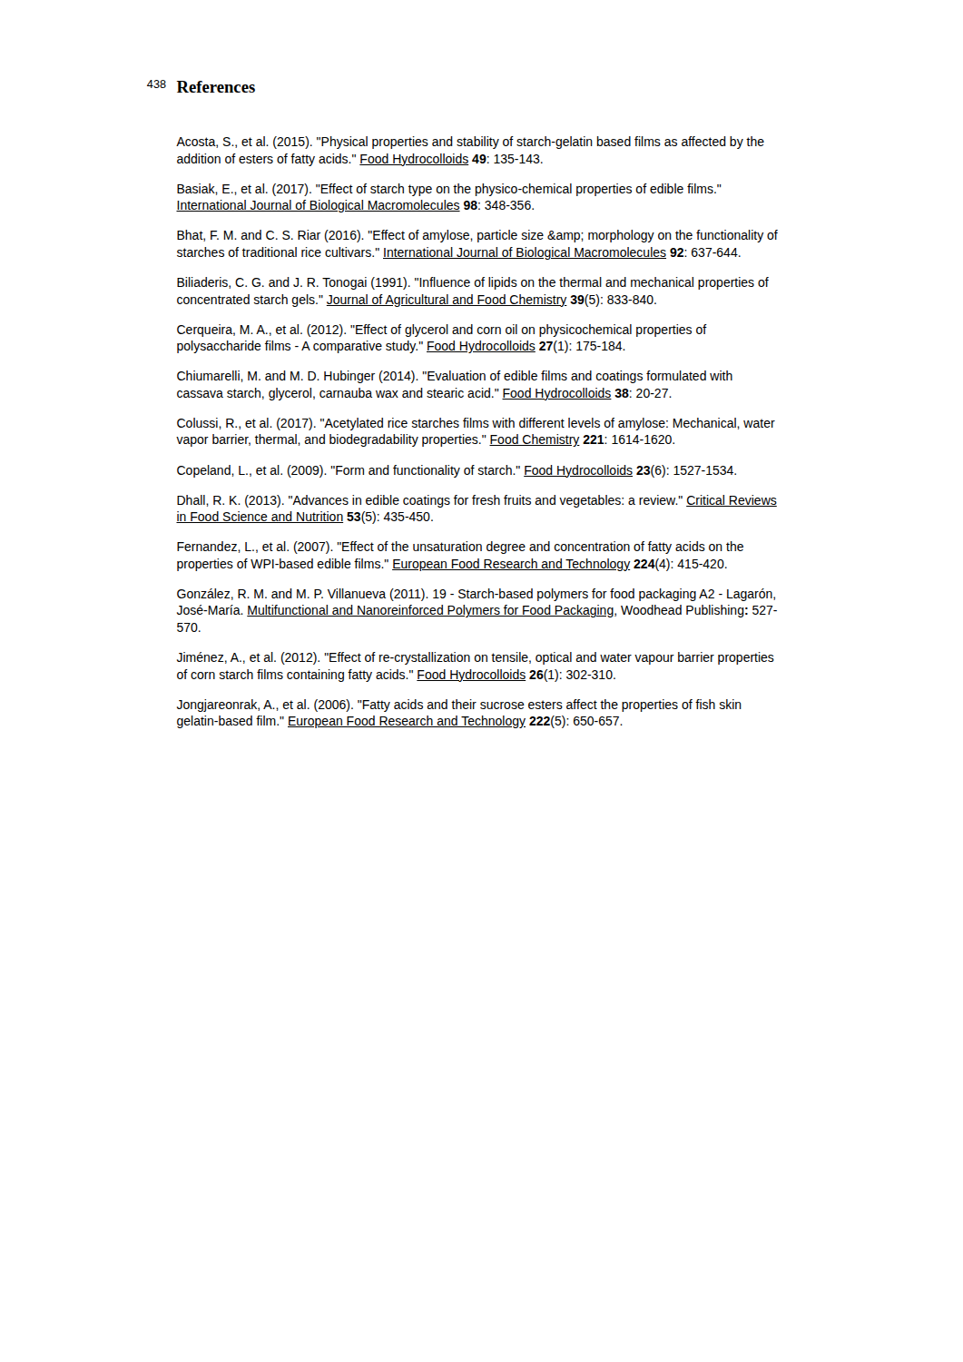438
References
Acosta, S., et al. (2015). "Physical properties and stability of starch-gelatin based films as affected by the addition of esters of fatty acids." Food Hydrocolloids 49: 135-143.
Basiak, E., et al. (2017). "Effect of starch type on the physico-chemical properties of edible films." International Journal of Biological Macromolecules 98: 348-356.
Bhat, F. M. and C. S. Riar (2016). "Effect of amylose, particle size &amp; morphology on the functionality of starches of traditional rice cultivars." International Journal of Biological Macromolecules 92: 637-644.
Biliaderis, C. G. and J. R. Tonogai (1991). "Influence of lipids on the thermal and mechanical properties of concentrated starch gels." Journal of Agricultural and Food Chemistry 39(5): 833-840.
Cerqueira, M. A., et al. (2012). "Effect of glycerol and corn oil on physicochemical properties of polysaccharide films - A comparative study." Food Hydrocolloids 27(1): 175-184.
Chiumarelli, M. and M. D. Hubinger (2014). "Evaluation of edible films and coatings formulated with cassava starch, glycerol, carnauba wax and stearic acid." Food Hydrocolloids 38: 20-27.
Colussi, R., et al. (2017). "Acetylated rice starches films with different levels of amylose: Mechanical, water vapor barrier, thermal, and biodegradability properties." Food Chemistry 221: 1614-1620.
Copeland, L., et al. (2009). "Form and functionality of starch." Food Hydrocolloids 23(6): 1527-1534.
Dhall, R. K. (2013). "Advances in edible coatings for fresh fruits and vegetables: a review." Critical Reviews in Food Science and Nutrition 53(5): 435-450.
Fernandez, L., et al. (2007). "Effect of the unsaturation degree and concentration of fatty acids on the properties of WPI-based edible films." European Food Research and Technology 224(4): 415-420.
González, R. M. and M. P. Villanueva (2011). 19 - Starch-based polymers for food packaging A2 - Lagarón, José-María. Multifunctional and Nanoreinforced Polymers for Food Packaging, Woodhead Publishing: 527-570.
Jiménez, A., et al. (2012). "Effect of re-crystallization on tensile, optical and water vapour barrier properties of corn starch films containing fatty acids." Food Hydrocolloids 26(1): 302-310.
Jongjareonrak, A., et al. (2006). "Fatty acids and their sucrose esters affect the properties of fish skin gelatin-based film." European Food Research and Technology 222(5): 650-657.